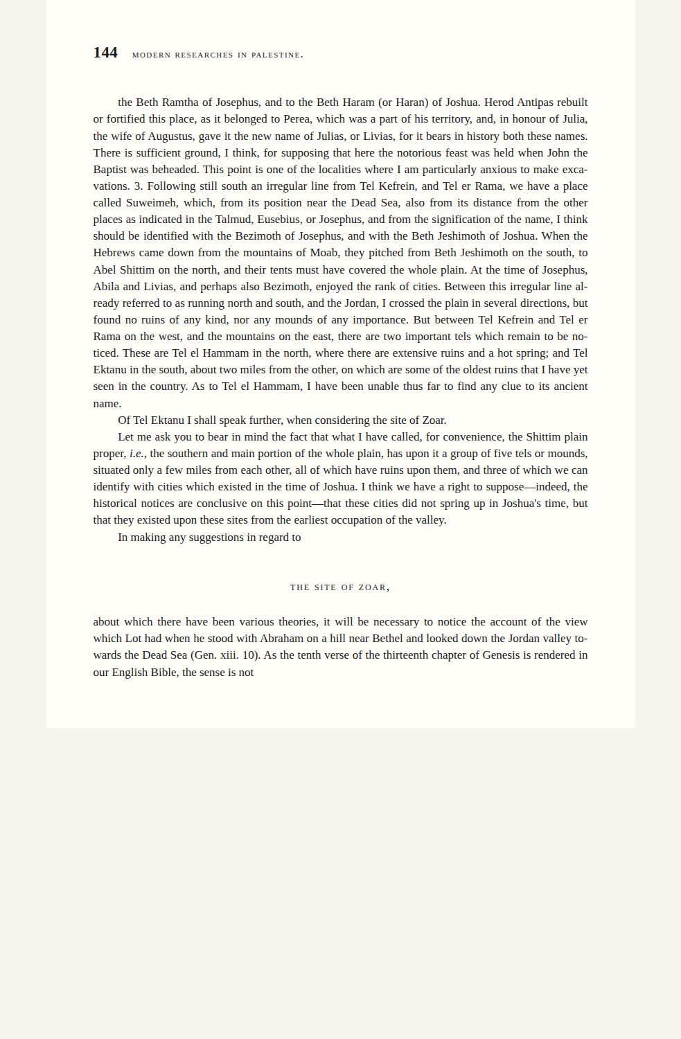144 Modern Researches in Palestine.
the Beth Ramtha of Josephus, and to the Beth Haram (or Haran) of Joshua. Herod Antipas rebuilt or fortified this place, as it belonged to Perea, which was a part of his territory, and, in honour of Julia, the wife of Augustus, gave it the new name of Julias, or Livias, for it bears in history both these names. There is sufficient ground, I think, for supposing that here the notorious feast was held when John the Baptist was beheaded. This point is one of the localities where I am particularly anxious to make excavations. 3. Following still south an irregular line from Tel Kefrein, and Tel er Rama, we have a place called Suweimeh, which, from its position near the Dead Sea, also from its distance from the other places as indicated in the Talmud, Eusebius, or Josephus, and from the signification of the name, I think should be identified with the Bezimoth of Josephus, and with the Beth Jeshimoth of Joshua. When the Hebrews came down from the mountains of Moab, they pitched from Beth Jeshimoth on the south, to Abel Shittim on the north, and their tents must have covered the whole plain. At the time of Josephus, Abila and Livias, and perhaps also Bezimoth, enjoyed the rank of cities. Between this irregular line already referred to as running north and south, and the Jordan, I crossed the plain in several directions, but found no ruins of any kind, nor any mounds of any importance. But between Tel Kefrein and Tel er Rama on the west, and the mountains on the east, there are two important tels which remain to be noticed. These are Tel el Hammam in the north, where there are extensive ruins and a hot spring; and Tel Ektanu in the south, about two miles from the other, on which are some of the oldest ruins that I have yet seen in the country. As to Tel el Hammam, I have been unable thus far to find any clue to its ancient name.
Of Tel Ektanu I shall speak further, when considering the site of Zoar.
Let me ask you to bear in mind the fact that what I have called, for convenience, the Shittim plain proper, i.e., the southern and main portion of the whole plain, has upon it a group of five tels or mounds, situated only a few miles from each other, all of which have ruins upon them, and three of which we can identify with cities which existed in the time of Joshua. I think we have a right to suppose—indeed, the historical notices are conclusive on this point—that these cities did not spring up in Joshua's time, but that they existed upon these sites from the earliest occupation of the valley.
In making any suggestions in regard to
The Site of Zoar,
about which there have been various theories, it will be necessary to notice the account of the view which Lot had when he stood with Abraham on a hill near Bethel and looked down the Jordan valley towards the Dead Sea (Gen. xiii. 10). As the tenth verse of the thirteenth chapter of Genesis is rendered in our English Bible, the sense is not